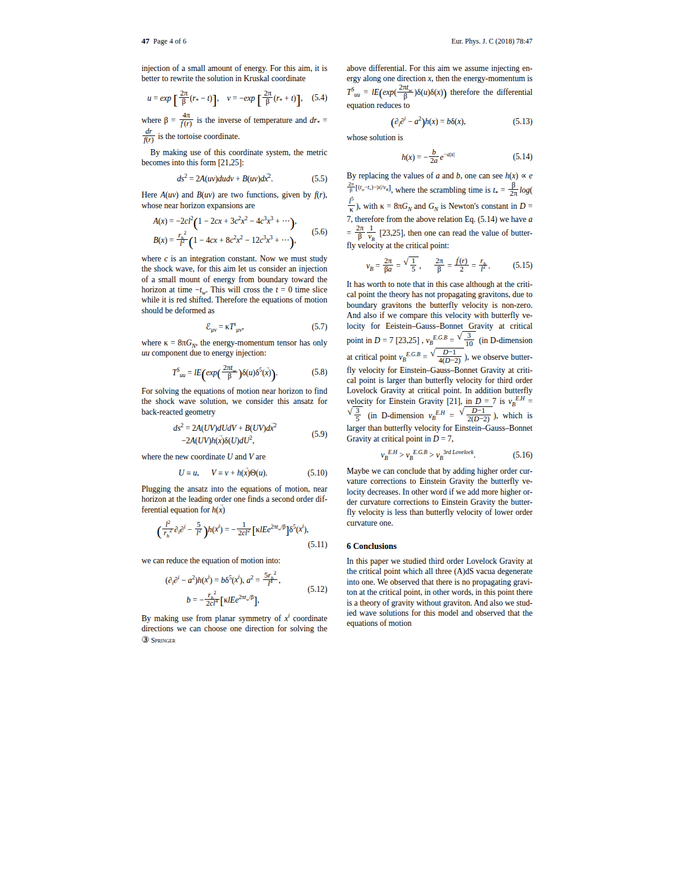47 Page 4 of 6
Eur. Phys. J. C (2018) 78:47
injection of a small amount of energy. For this aim, it is better to rewrite the solution in Kruskal coordinate
u = exp [2π β(r* − t)], v = −exp [2π β(r* + t)],
(5.4)
where β = 4π f′(r) is the inverse of temperature and dr* = dr f(r) is the tortoise coordinate.
By making use of this coordinate system, the metric becomes into this form [21,25]:
ds2 = 2A(uv)dudv + B(uv)dx2.
(5.5)
Here A(uv) and B(uv) are two functions, given by f(r), whose near horizon expansions are
A(x) = −2cl2(1 − 2cx + 3c2x2 − 4c3x3 + ···),
B(x) = rh2 l2(1 − 4cx + 8c2x2 − 12c3x3 + ···),
(5.6)
where c is an integration constant. Now we must study the shock wave, for this aim let us consider an injection of a small mount of energy from boundary toward the horizon at time −tw. This will cross the t = 0 time slice while it is red shifted. Therefore the equations of motion should be deformed as
ℰμν = κTsμν,
(5.7)
where κ = 8πGN, the energy-momentum tensor has only uu component due to energy injection:
TSuu = lE(exp(2πtw β) δ(u)δ5(x)).
(5.8)
For solving the equations of motion near horizon to find the shock wave solution, we consider this ansatz for back-reacted geometry
ds2 = 2A(UV)dUdV + B(UV)dx2
−2A(UV)h(x)δ(U)dU2,
(5.9)
where the new coordinate U and V are
U ≡ u, V ≡ v + h(x)Θ(u).
(5.10)
Plugging the ansatz into the equations of motion, near horizon at the leading order one finds a second order differential equation for h(x)
(l2 rh2∂i∂i − 5 l2) h(xi) = −12cl2[κlEe2πtw/β] δ5(xi),
(5.11)
we can reduce the equation of motion into:
(∂i∂i − a2)h(xi) = bδ5(xi), a2 = 5rh2 l4,
b = −rh22cl4[κlEe2πtw/β],
(5.12)
By making use from planar symmetry of xi coordinate directions we can choose one direction for solving the above differential. For this aim we assume injecting energy along one direction x, then the energy-momentum is TSuu = lE(exp(2πtw β)δ(u)δ(x)) therefore the differential equation reduces to
(∂i∂i − a2) h(x) = bδ(x),
(5.13)
whose solution is
h(x) = −b 2a e−a|x|
(5.14)
By replacing the values of a and b, one can see h(x) ∝ e2π β[(tw−t*)−|x|/vB], where the scrambling time is t* = β 2π log(l5 κ), with κ = 8πGN and GN is Newton's constant in D = 7, therefore from the above relation Eq. (5.14) we have a = 2π β 1 vB [23,25], then one can read the value of butterfly velocity at the critical point:
vB = 2π βa = 15, 2π β = f′(r) 2 = rh l2.
(5.15)
It has worth to note that in this case although at the critical point the theory has not propagating gravitons, due to boundary gravitons the butterfly velocity is non-zero. And also if we compare this velocity with butterfly velocity for Eeistein–Gauss–Bonnet Gravity at critical point in D = 7 [23,25] , vBE.G.B = 310 (in D-dimension at critical point vBE.G.B = D−14(D−2)), we observe butterfly velocity for Einstein–Gauss–Bonnet Gravity at critical point is larger than butterfly velocity for third order Lovelock Gravity at critical point. In addition butterfly velocity for Einstein Gravity [21], in D = 7 is vBE.H = 35 (in D-dimension vBE.H = D−12(D−2)), which is larger than butterfly velocity for Einstein–Gauss–Bonnet Gravity at critical point in D = 7,
vBE.H > vBE.G.B > vB3rd Lovelock.
(5.16)
Maybe we can conclude that by adding higher order curvature corrections to Einstein Gravity the butterfly velocity decreases. In other word if we add more higher order curvature corrections to Einstein Gravity the butterfly velocity is less than butterfly velocity of lower order curvature one.
6 Conclusions
In this paper we studied third order Lovelock Gravity at the critical point which all three (A)dS vacua degenerate into one. We observed that there is no propagating graviton at the critical point, in other words, in this point there is a theory of gravity without graviton. And also we studied wave solutions for this model and observed that the equations of motion
③ Springer